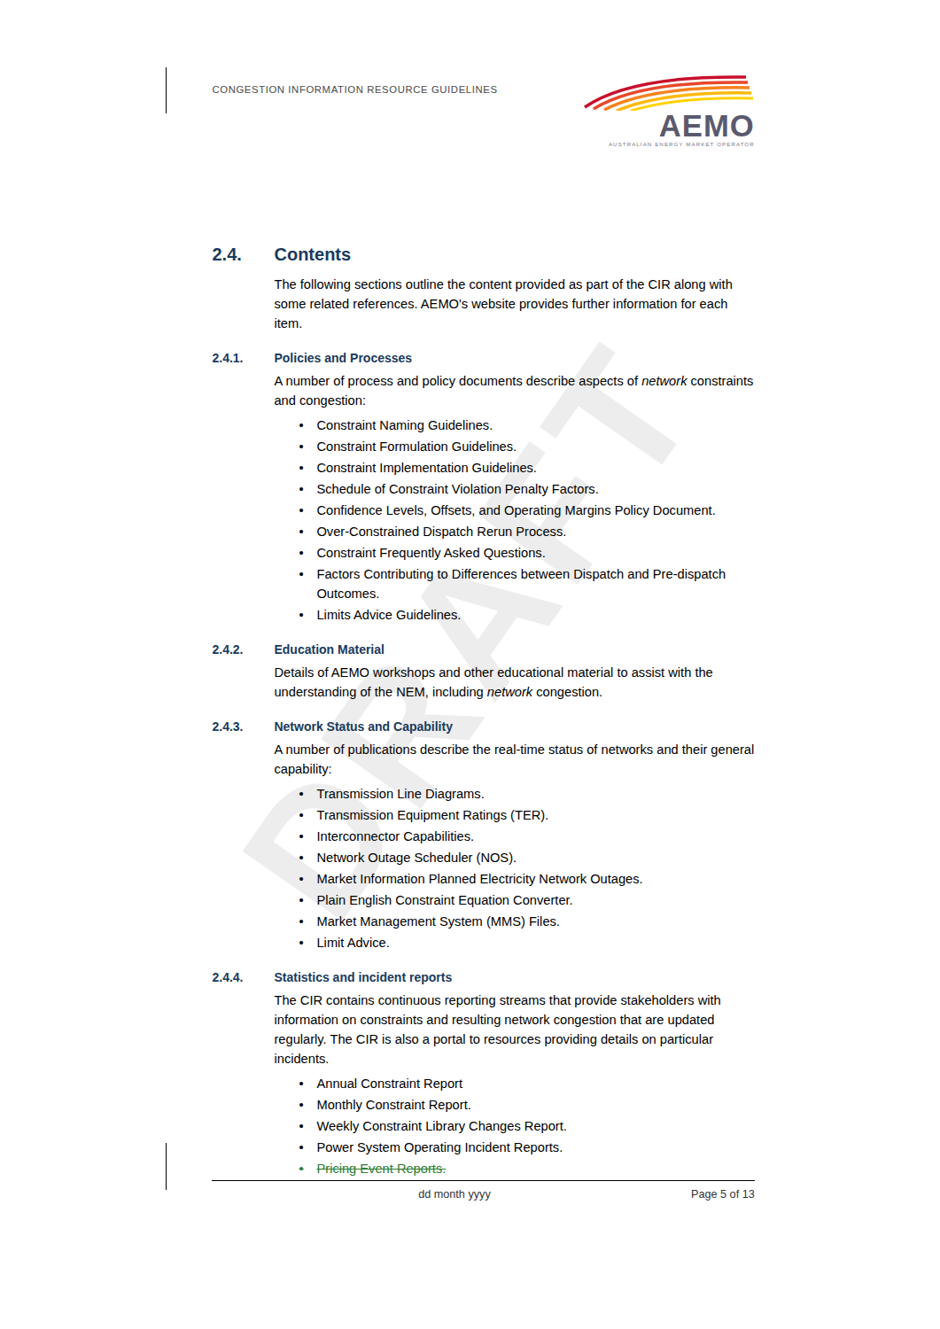DRAFT
Congestion Information Resource Guidelines
AEMO
AUSTRALIAN ENERGY MARKET OPERATOR
2.4. Contents
The following sections outline the content provided as part of the CIR along with some related references. AEMO's website provides further information for each item.
2.4.1. Policies and Processes
A number of process and policy documents describe aspects of network constraints and congestion:
Constraint Naming Guidelines.
Constraint Formulation Guidelines.
Constraint Implementation Guidelines.
Schedule of Constraint Violation Penalty Factors.
Confidence Levels, Offsets, and Operating Margins Policy Document.
Over-Constrained Dispatch Rerun Process.
Constraint Frequently Asked Questions.
Factors Contributing to Differences between Dispatch and Pre-dispatch Outcomes.
Limits Advice Guidelines.
2.4.2. Education Material
Details of AEMO workshops and other educational material to assist with the understanding of the NEM, including network congestion.
2.4.3. Network Status and Capability
A number of publications describe the real-time status of networks and their general capability:
Transmission Line Diagrams.
Transmission Equipment Ratings (TER).
Interconnector Capabilities.
Network Outage Scheduler (NOS).
Market Information Planned Electricity Network Outages.
Plain English Constraint Equation Converter.
Market Management System (MMS) Files.
Limit Advice.
2.4.4. Statistics and incident reports
The CIR contains continuous reporting streams that provide stakeholders with information on constraints and resulting network congestion that are updated regularly. The CIR is also a portal to resources providing details on particular incidents.
Annual Constraint Report
Monthly Constraint Report.
Weekly Constraint Library Changes Report.
Power System Operating Incident Reports.
Pricing Event Reports.
dd month yyyy
Page 5 of 13